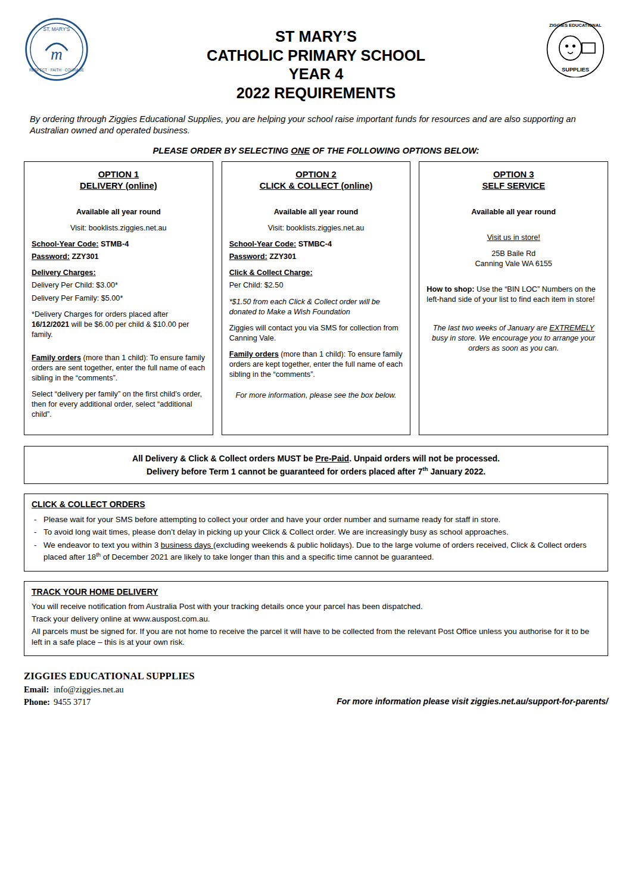ST MARY’S
CATHOLIC PRIMARY SCHOOL
YEAR 4
2022 REQUIREMENTS
By ordering through Ziggies Educational Supplies, you are helping your school raise important funds for resources and are also supporting an Australian owned and operated business.
PLEASE ORDER BY SELECTING ONE OF THE FOLLOWING OPTIONS BELOW:
OPTION 1 DELIVERY (online)
Available all year round
Visit: booklists.ziggies.net.au
School-Year Code: STMB-4
Password: ZZY301
Delivery Charges:
Delivery Per Child: $3.00*
Delivery Per Family: $5.00*
*Delivery Charges for orders placed after 16/12/2021 will be $6.00 per child & $10.00 per family.
Family orders (more than 1 child): To ensure family orders are sent together, enter the full name of each sibling in the “comments”.
Select “delivery per family” on the first child’s order, then for every additional order, select “additional child”.
OPTION 2 CLICK & COLLECT (online)
Available all year round
Visit: booklists.ziggies.net.au
School-Year Code: STMBC-4
Password: ZZY301
Click & Collect Charge:
Per Child: $2.50
*$1.50 from each Click & Collect order will be donated to Make a Wish Foundation
Ziggies will contact you via SMS for collection from Canning Vale.
Family orders (more than 1 child): To ensure family orders are kept together, enter the full name of each sibling in the “comments”.
For more information, please see the box below.
OPTION 3 SELF SERVICE
Available all year round
Visit us in store!
25B Baile Rd
Canning Vale WA 6155
How to shop: Use the “BIN LOC” Numbers on the left-hand side of your list to find each item in store!
The last two weeks of January are EXTREMELY busy in store. We encourage you to arrange your orders as soon as you can.
All Delivery & Click & Collect orders MUST be Pre-Paid. Unpaid orders will not be processed.
Delivery before Term 1 cannot be guaranteed for orders placed after 7th January 2022.
CLICK & COLLECT ORDERS
Please wait for your SMS before attempting to collect your order and have your order number and surname ready for staff in store.
To avoid long wait times, please don’t delay in picking up your Click & Collect order. We are increasingly busy as school approaches.
We endeavor to text you within 3 business days (excluding weekends & public holidays). Due to the large volume of orders received, Click & Collect orders placed after 18th of December 2021 are likely to take longer than this and a specific time cannot be guaranteed.
TRACK YOUR HOME DELIVERY
You will receive notification from Australia Post with your tracking details once your parcel has been dispatched.
Track your delivery online at www.auspost.com.au.
All parcels must be signed for. If you are not home to receive the parcel it will have to be collected from the relevant Post Office unless you authorise for it to be left in a safe place – this is at your own risk.
ZIGGIES EDUCATIONAL SUPPLIES
| Email: | info@ziggies.net.au |
| Phone: | 9455 3717 |
For more information please visit ziggies.net.au/support-for-parents/